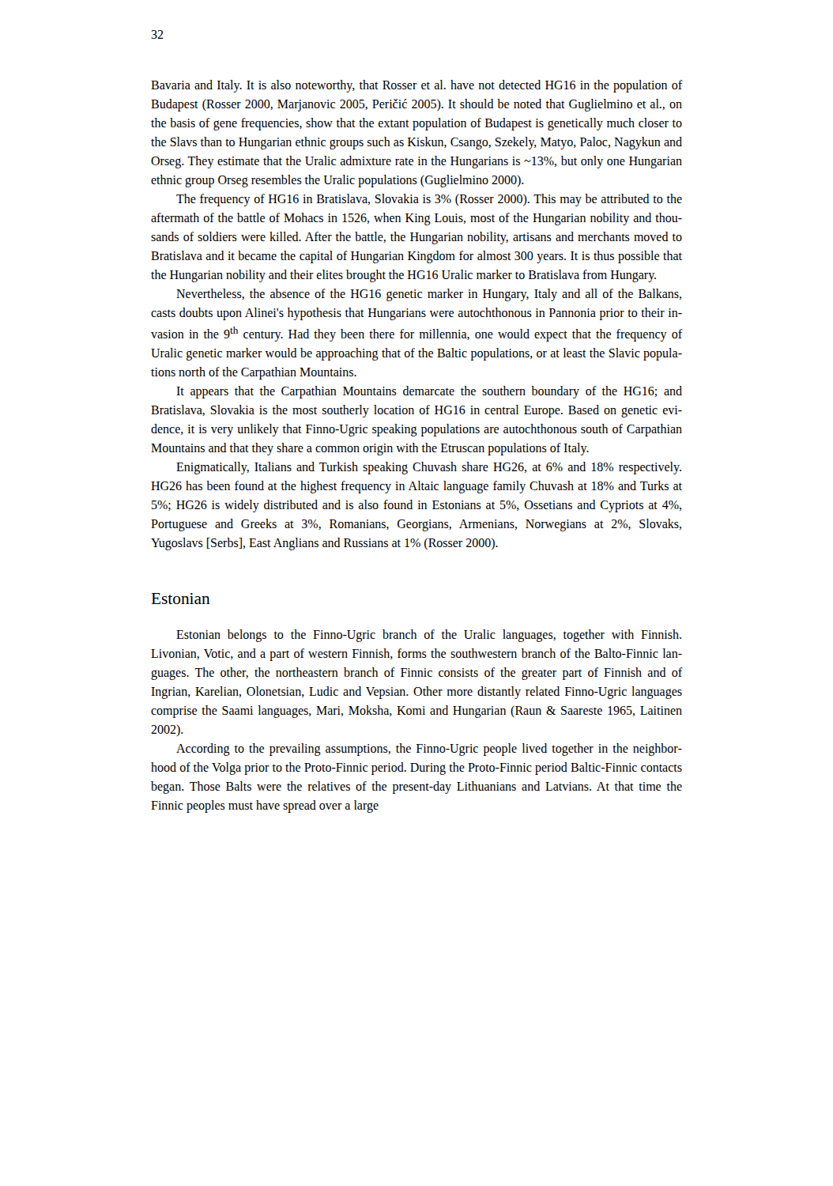32
Bavaria and Italy. It is also noteworthy, that Rosser et al. have not detected HG16 in the population of Budapest (Rosser 2000, Marjanovic 2005, Peričić 2005). It should be noted that Guglielmino et al., on the basis of gene frequencies, show that the extant population of Budapest is genetically much closer to the Slavs than to Hungarian ethnic groups such as Kiskun, Csango, Szekely, Matyo, Paloc, Nagykun and Orseg. They estimate that the Uralic admixture rate in the Hungarians is ~13%, but only one Hungarian ethnic group Orseg resembles the Uralic populations (Guglielmino 2000).
The frequency of HG16 in Bratislava, Slovakia is 3% (Rosser 2000). This may be attributed to the aftermath of the battle of Mohacs in 1526, when King Louis, most of the Hungarian nobility and thousands of soldiers were killed. After the battle, the Hungarian nobility, artisans and merchants moved to Bratislava and it became the capital of Hungarian Kingdom for almost 300 years. It is thus possible that the Hungarian nobility and their elites brought the HG16 Uralic marker to Bratislava from Hungary.
Nevertheless, the absence of the HG16 genetic marker in Hungary, Italy and all of the Balkans, casts doubts upon Alinei's hypothesis that Hungarians were autochthonous in Pannonia prior to their invasion in the 9th century. Had they been there for millennia, one would expect that the frequency of Uralic genetic marker would be approaching that of the Baltic populations, or at least the Slavic populations north of the Carpathian Mountains.
It appears that the Carpathian Mountains demarcate the southern boundary of the HG16; and Bratislava, Slovakia is the most southerly location of HG16 in central Europe. Based on genetic evidence, it is very unlikely that Finno-Ugric speaking populations are autochthonous south of Carpathian Mountains and that they share a common origin with the Etruscan populations of Italy.
Enigmatically, Italians and Turkish speaking Chuvash share HG26, at 6% and 18% respectively. HG26 has been found at the highest frequency in Altaic language family Chuvash at 18% and Turks at 5%; HG26 is widely distributed and is also found in Estonians at 5%, Ossetians and Cypriots at 4%, Portuguese and Greeks at 3%, Romanians, Georgians, Armenians, Norwegians at 2%, Slovaks, Yugoslavs [Serbs], East Anglians and Russians at 1% (Rosser 2000).
Estonian
Estonian belongs to the Finno-Ugric branch of the Uralic languages, together with Finnish. Livonian, Votic, and a part of western Finnish, forms the southwestern branch of the Balto-Finnic languages. The other, the northeastern branch of Finnic consists of the greater part of Finnish and of Ingrian, Karelian, Olonetsian, Ludic and Vepsian. Other more distantly related Finno-Ugric languages comprise the Saami languages, Mari, Moksha, Komi and Hungarian (Raun & Saareste 1965, Laitinen 2002).
According to the prevailing assumptions, the Finno-Ugric people lived together in the neighborhood of the Volga prior to the Proto-Finnic period. During the Proto-Finnic period Baltic-Finnic contacts began. Those Balts were the relatives of the present-day Lithuanians and Latvians. At that time the Finnic peoples must have spread over a large